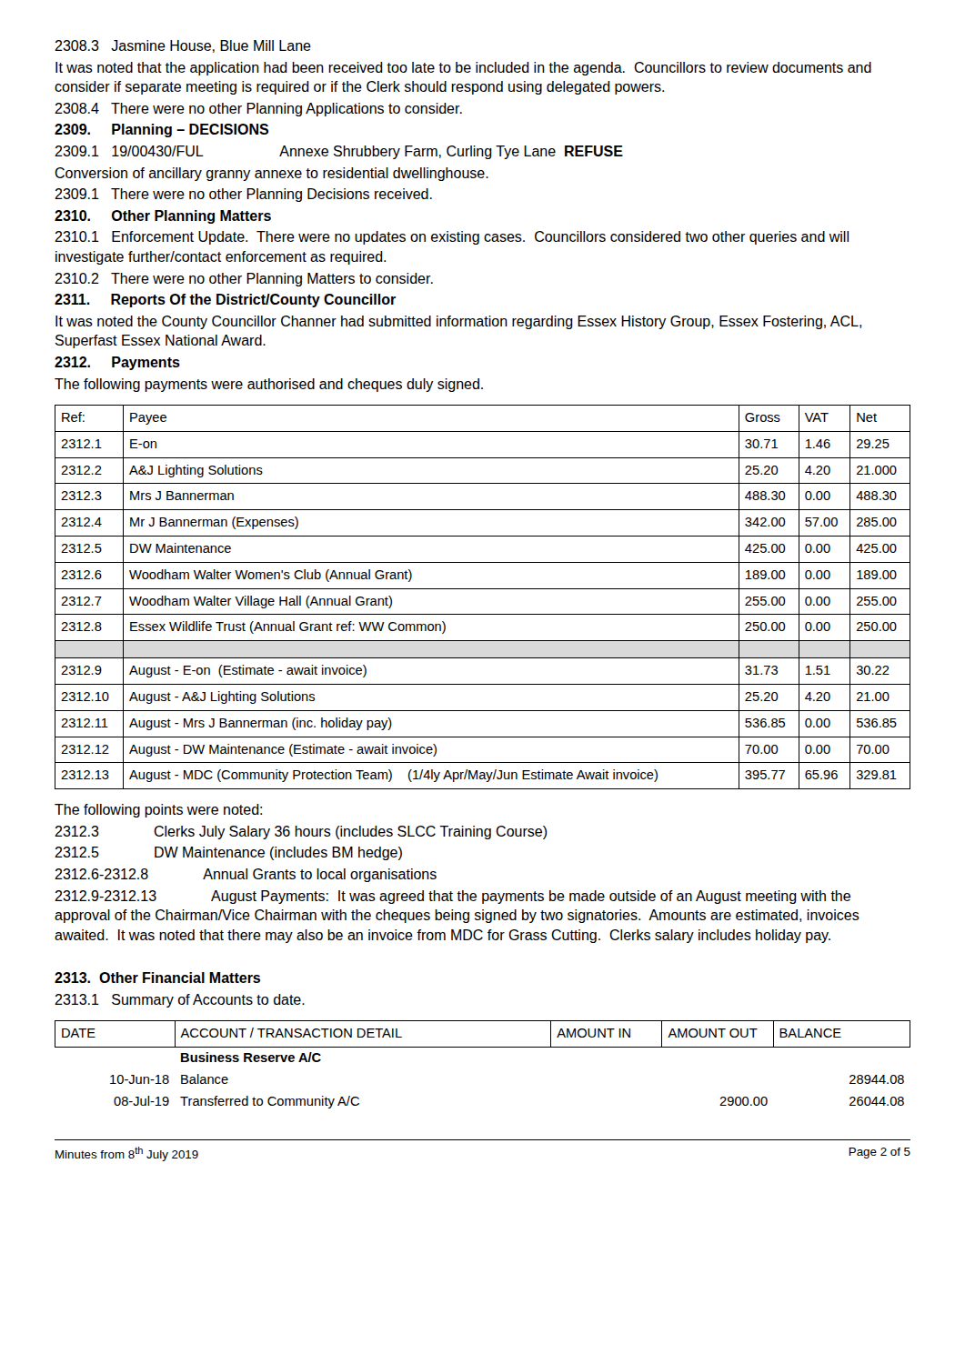2308.3 Jasmine House, Blue Mill Lane
It was noted that the application had been received too late to be included in the agenda. Councillors to review documents and consider if separate meeting is required or if the Clerk should respond using delegated powers.
2308.4 There were no other Planning Applications to consider.
2309. Planning – DECISIONS
2309.1 19/00430/FUL Annexe Shrubbery Farm, Curling Tye Lane REFUSE
Conversion of ancillary granny annexe to residential dwellinghouse.
2309.1 There were no other Planning Decisions received.
2310. Other Planning Matters
2310.1 Enforcement Update. There were no updates on existing cases. Councillors considered two other queries and will investigate further/contact enforcement as required.
2310.2 There were no other Planning Matters to consider.
2311. Reports Of the District/County Councillor
It was noted the County Councillor Channer had submitted information regarding Essex History Group, Essex Fostering, ACL, Superfast Essex National Award.
2312. Payments
The following payments were authorised and cheques duly signed.
| Ref: | Payee | Gross | VAT | Net |
| --- | --- | --- | --- | --- |
| 2312.1 | E-on | 30.71 | 1.46 | 29.25 |
| 2312.2 | A&J Lighting Solutions | 25.20 | 4.20 | 21.000 |
| 2312.3 | Mrs J Bannerman | 488.30 | 0.00 | 488.30 |
| 2312.4 | Mr J Bannerman (Expenses) | 342.00 | 57.00 | 285.00 |
| 2312.5 | DW Maintenance | 425.00 | 0.00 | 425.00 |
| 2312.6 | Woodham Walter Women's Club (Annual Grant) | 189.00 | 0.00 | 189.00 |
| 2312.7 | Woodham Walter Village Hall (Annual Grant) | 255.00 | 0.00 | 255.00 |
| 2312.8 | Essex Wildlife Trust (Annual Grant ref: WW Common) | 250.00 | 0.00 | 250.00 |
| 2312.9 | August - E-on (Estimate - await invoice) | 31.73 | 1.51 | 30.22 |
| 2312.10 | August - A&J Lighting Solutions | 25.20 | 4.20 | 21.00 |
| 2312.11 | August - Mrs J Bannerman (inc. holiday pay) | 536.85 | 0.00 | 536.85 |
| 2312.12 | August - DW Maintenance (Estimate - await invoice) | 70.00 | 0.00 | 70.00 |
| 2312.13 | August - MDC (Community Protection Team) (1/4ly Apr/May/Jun Estimate Await invoice) | 395.77 | 65.96 | 329.81 |
The following points were noted:
2312.3 Clerks July Salary 36 hours (includes SLCC Training Course)
2312.5 DW Maintenance (includes BM hedge)
2312.6-2312.8 Annual Grants to local organisations
2312.9-2312.13 August Payments: It was agreed that the payments be made outside of an August meeting with the approval of the Chairman/Vice Chairman with the cheques being signed by two signatories. Amounts are estimated, invoices awaited. It was noted that there may also be an invoice from MDC for Grass Cutting. Clerks salary includes holiday pay.
2313. Other Financial Matters
2313.1 Summary of Accounts to date.
| DATE | ACCOUNT / TRANSACTION DETAIL | AMOUNT IN | AMOUNT OUT | BALANCE |
| --- | --- | --- | --- | --- |
| | Business Reserve A/C | | | |
| 10-Jun-18 | Balance | | | 28944.08 |
| 08-Jul-19 | Transferred to Community A/C | | 2900.00 | 26044.08 |
Minutes from 8th July 2019 Page 2 of 5